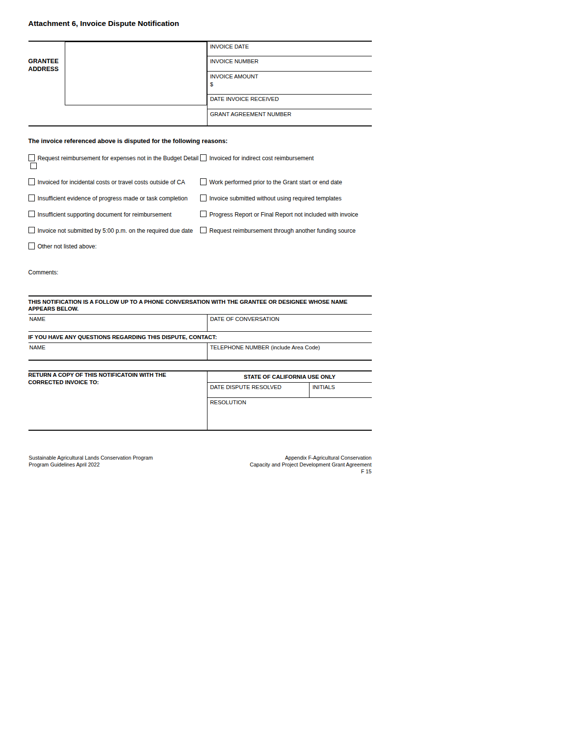Attachment 6, Invoice Dispute Notification
| GRANTEE ADDRESS | / INVOICE DATE / / INVOICE NUMBER / / INVOICE AMOUNT $ / / DATE INVOICE RECEIVED / / GRANT AGREEMENT NUMBER / |
The invoice referenced above is disputed for the following reasons:
| Request reimbursement for expenses not in the Budget Detail | Invoiced for indirect cost reimbursement |
| Invoiced for incidental costs or travel costs outside of CA | Work performed prior to the Grant start or end date |
| Insufficient evidence of progress made or task completion | Invoice submitted without using required templates |
| Insufficient supporting document for reimbursement | Progress Report or Final Report not included with invoice |
| Invoice not submitted by 5:00 p.m. on the required due date | Request reimbursement through another funding source |
| Other not listed above: | |
Comments:
THIS NOTIFICATION IS A FOLLOW UP TO A PHONE CONVERSATION WITH THE GRANTEE OR DESIGNEE WHOSE NAME APPEARS BELOW.
| NAME | DATE OF CONVERSATION |
IF YOU HAVE ANY QUESTIONS REGARDING THIS DISPUTE, CONTACT:
| NAME | TELEPHONE NUMBER (include Area Code) |
| RETURN A COPY OF THIS NOTIFICATOIN WITH THE CORRECTED INVOICE TO: | / STATE OF CALIFORNIA USE ONLY / / --- / / DATE DISPUTE RESOLVED / INITIALS / / RESOLUTION / |
| Sustainable Agricultural Lands Conservation Program Program Guidelines April 2022 | Appendix F-Agricultural Conservation Capacity and Project Development Grant Agreement F 15 |